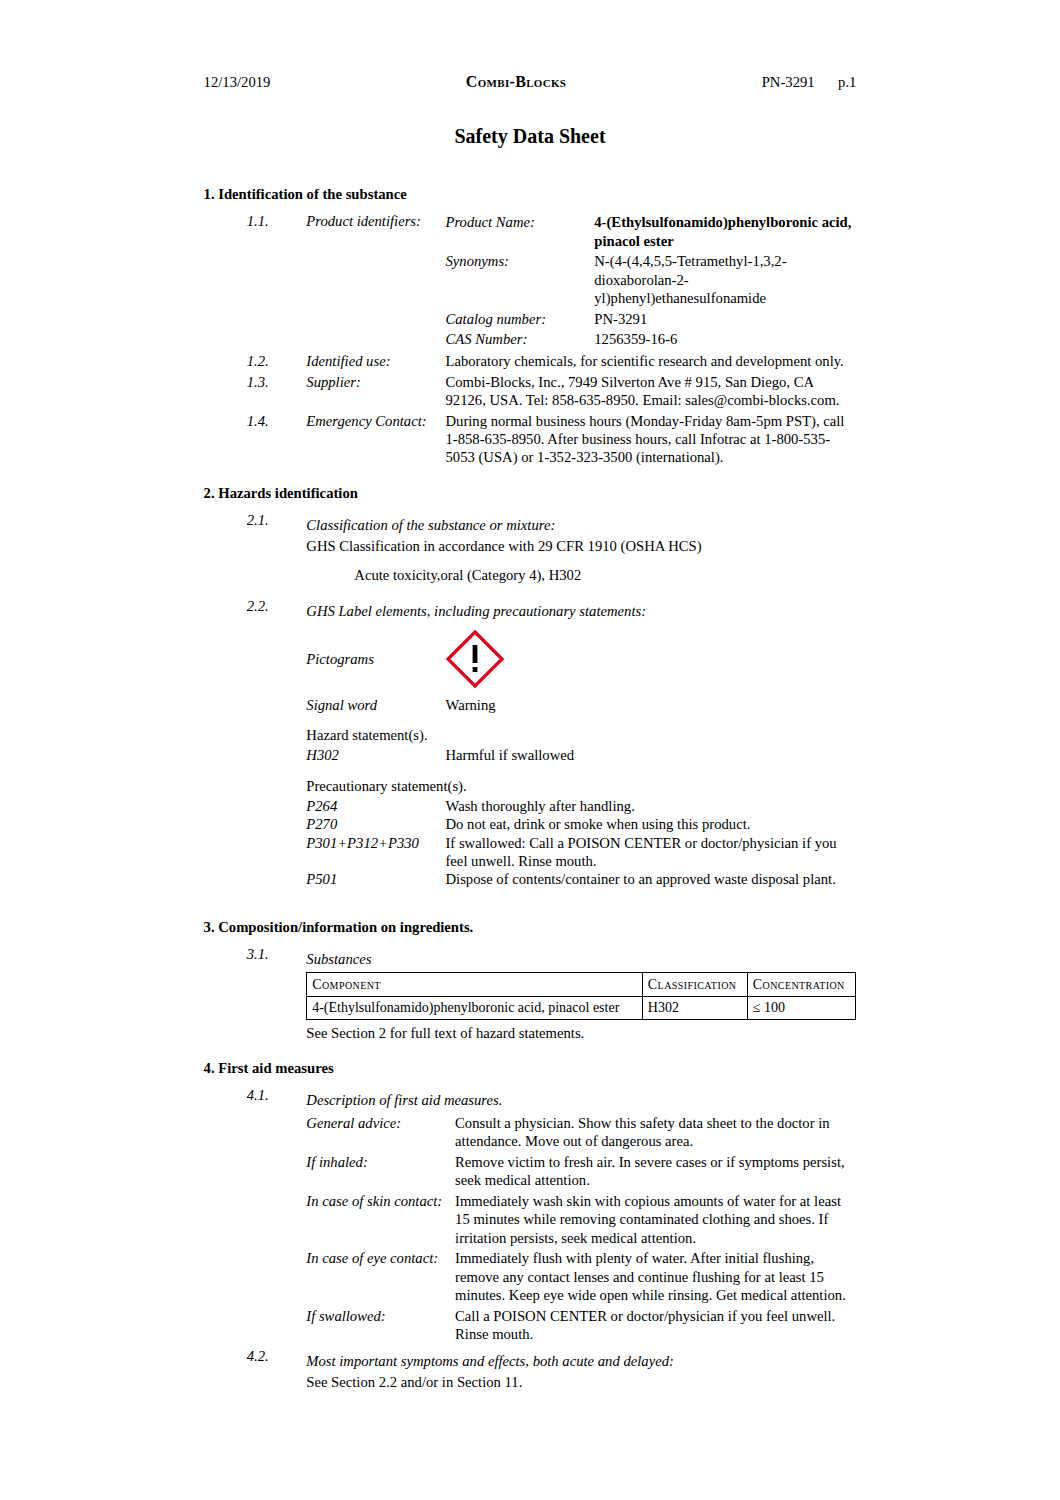12/13/2019
Combi-Blocks
PN-3291 p.1
Safety Data Sheet
1. Identification of the substance
| 1.1. | Product identifiers: | / Product Name: / 4-(Ethylsulfonamido)phenylboronic acid, pinacol ester / / Synonyms: / N-(4-(4,4,5,5-Tetramethyl-1,3,2-dioxaborolan-2-yl)phenyl)ethanesulfonamide / / Catalog number: / PN-3291 / / CAS Number: / 1256359-16-6 / |
| 1.2. | Identified use: | Laboratory chemicals, for scientific research and development only. |
| 1.3. | Supplier: | Combi-Blocks, Inc., 7949 Silverton Ave # 915, San Diego, CA 92126, USA. Tel: 858-635-8950. Email: sales@combi-blocks.com. |
| 1.4. | Emergency Contact: | During normal business hours (Monday-Friday 8am-5pm PST), call 1-858-635-8950. After business hours, call Infotrac at 1-800-535-5053 (USA) or 1-352-323-3500 (international). |
2. Hazards identification
| 2.1. | Classification of the substance or mixture: GHS Classification in accordance with 29 CFR 1910 (OSHA HCS) Acute toxicity,oral (Category 4), H302 |
| 2.2. | GHS Label elements, including precautionary statements: Pictograms Signal word Warning Hazard statement(s). H302 Harmful if swallowed Precautionary statement(s). P264 Wash thoroughly after handling. P270 Do not eat, drink or smoke when using this product. P301+P312+P330 If swallowed: Call a POISON CENTER or doctor/physician if you feel unwell. Rinse mouth. P501 Dispose of contents/container to an approved waste disposal plant. |
3. Composition/information on ingredients.
| 3.1. | Substances / Component / Classification / Concentration / / --- / --- / --- / / 4-(Ethylsulfonamido)phenylboronic acid, pinacol ester / H302 / ≤ 100 / See Section 2 for full text of hazard statements. |
4. First aid measures
| 4.1. | Description of first aid measures. / General advice: / Consult a physician. Show this safety data sheet to the doctor in attendance. Move out of dangerous area. / / If inhaled: / Remove victim to fresh air. In severe cases or if symptoms persist, seek medical attention. / / In case of skin contact: / Immediately wash skin with copious amounts of water for at least 15 minutes while removing contaminated clothing and shoes. If irritation persists, seek medical attention. / / In case of eye contact: / Immediately flush with plenty of water. After initial flushing, remove any contact lenses and continue flushing for at least 15 minutes. Keep eye wide open while rinsing. Get medical attention. / / If swallowed: / Call a POISON CENTER or doctor/physician if you feel unwell. Rinse mouth. / |
| 4.2. | Most important symptoms and effects, both acute and delayed: See Section 2.2 and/or in Section 11. |